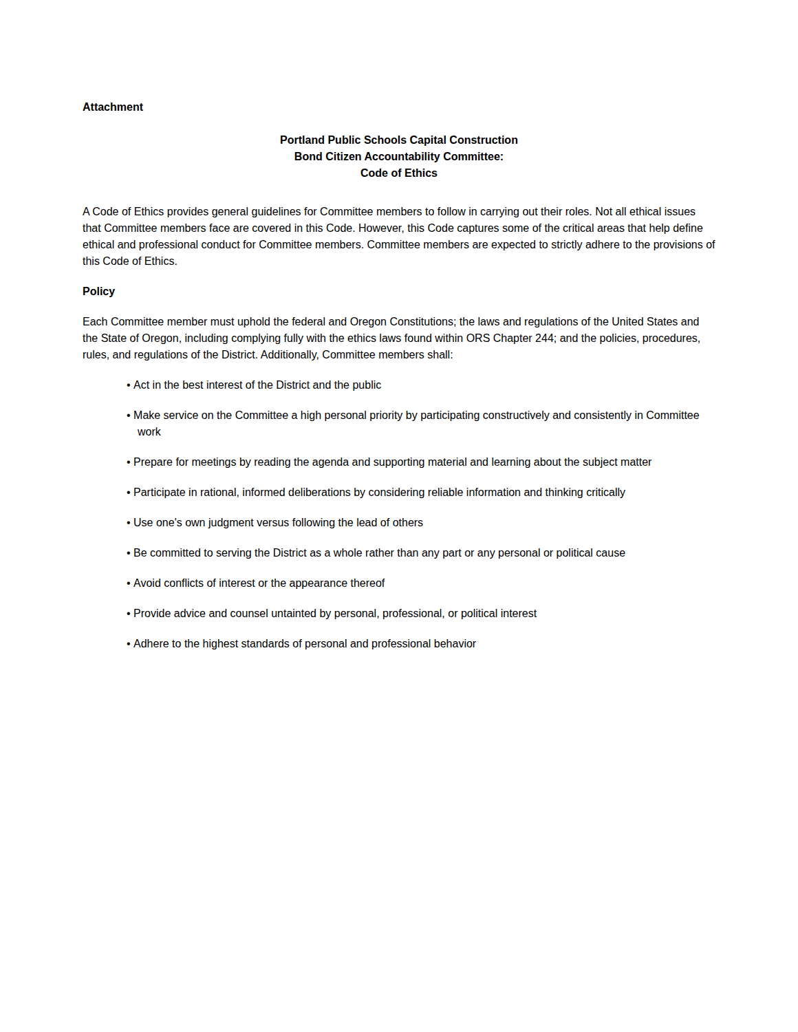Attachment
Portland Public Schools Capital Construction
Bond Citizen Accountability Committee:
Code of Ethics
A Code of Ethics provides general guidelines for Committee members to follow in carrying out their roles. Not all ethical issues that Committee members face are covered in this Code. However, this Code captures some of the critical areas that help define ethical and professional conduct for Committee members. Committee members are expected to strictly adhere to the provisions of this Code of Ethics.
Policy
Each Committee member must uphold the federal and Oregon Constitutions; the laws and regulations of the United States and the State of Oregon, including complying fully with the ethics laws found within ORS Chapter 244; and the policies, procedures, rules, and regulations of the District. Additionally, Committee members shall:
Act in the best interest of the District and the public
Make service on the Committee a high personal priority by participating constructively and consistently in Committee work
Prepare for meetings by reading the agenda and supporting material and learning about the subject matter
Participate in rational, informed deliberations by considering reliable information and thinking critically
Use one's own judgment versus following the lead of others
Be committed to serving the District as a whole rather than any part or any personal or political cause
Avoid conflicts of interest or the appearance thereof
Provide advice and counsel untainted by personal, professional, or political interest
Adhere to the highest standards of personal and professional behavior